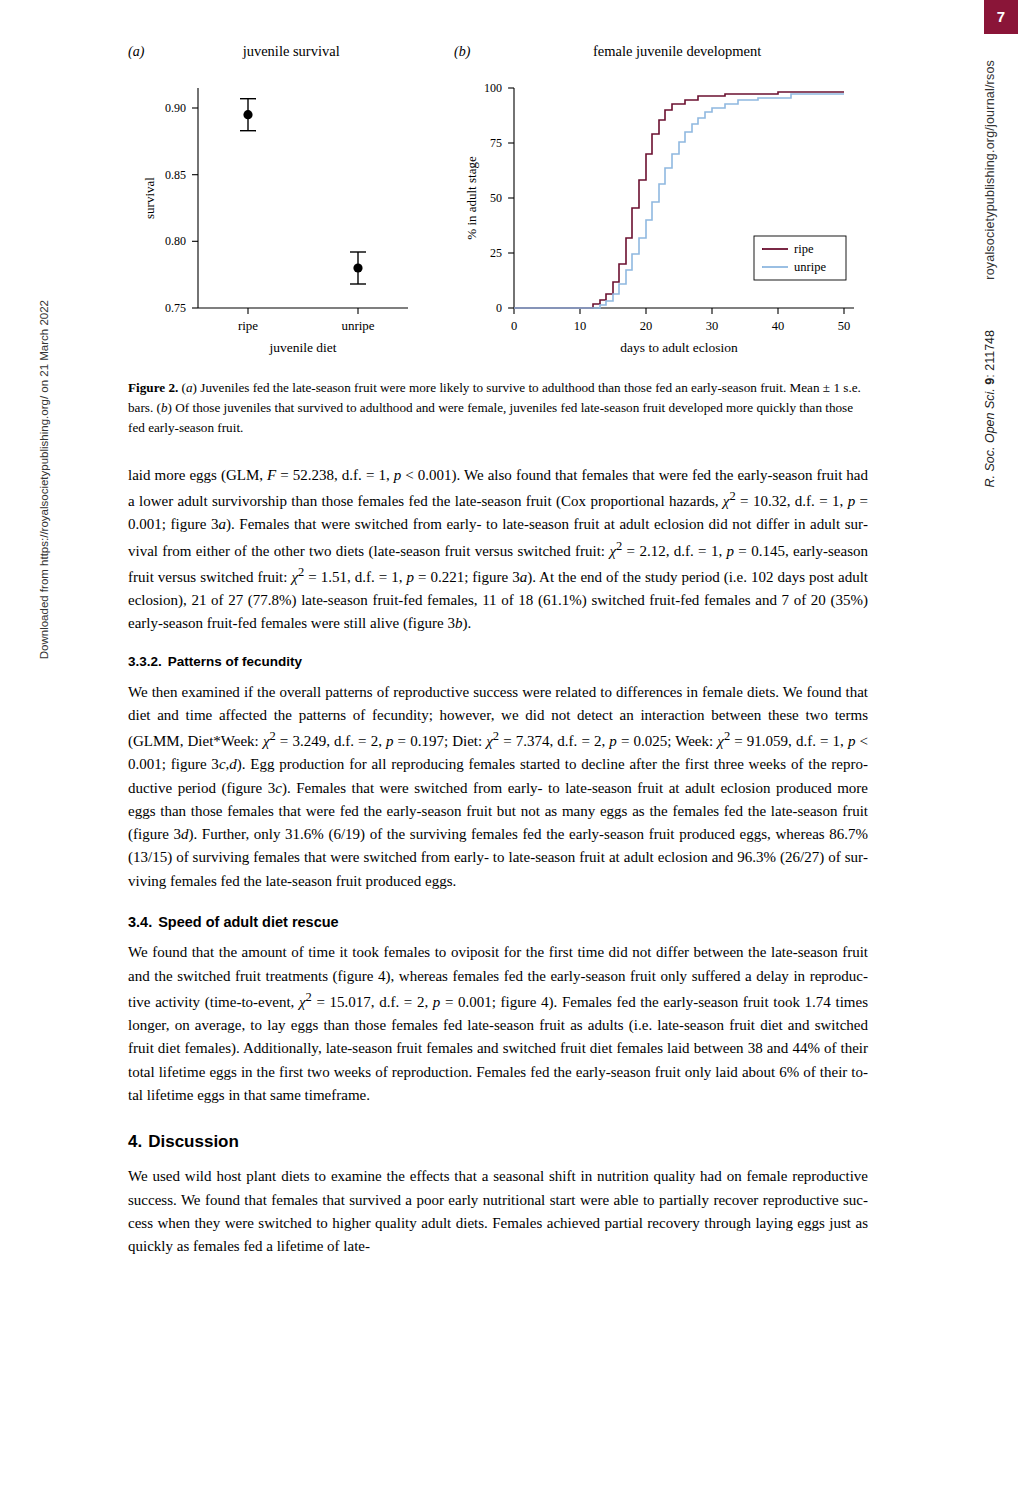7
royalsocietypublishing.org/journal/rsos
R. Soc. Open Sci. 9: 211748
Downloaded from https://royalsocietypublishing.org/ on 21 March 2022
(a) juvenile survival
0.90 0.85 0.80 0.75 survival ripe unripe juvenile diet
(b) female juvenile development
100 75 50 25 0 % in adult stage 0 10 20 30 40 50 days to adult eclosion ripe unripe
Figure 2. (a) Juveniles fed the late-season fruit were more likely to survive to adulthood than those fed an early-season fruit. Mean ± 1 s.e. bars. (b) Of those juveniles that survived to adulthood and were female, juveniles fed late-season fruit developed more quickly than those fed early-season fruit.
laid more eggs (GLM, F = 52.238, d.f. = 1, p < 0.001). We also found that females that were fed the early-season fruit had a lower adult survivorship than those females fed the late-season fruit (Cox proportional hazards, χ2 = 10.32, d.f. = 1, p = 0.001; figure 3a). Females that were switched from early- to late-season fruit at adult eclosion did not differ in adult survival from either of the other two diets (late-season fruit versus switched fruit: χ2 = 2.12, d.f. = 1, p = 0.145, early-season fruit versus switched fruit: χ2 = 1.51, d.f. = 1, p = 0.221; figure 3a). At the end of the study period (i.e. 102 days post adult eclosion), 21 of 27 (77.8%) late-season fruit-fed females, 11 of 18 (61.1%) switched fruit-fed females and 7 of 20 (35%) early-season fruit-fed females were still alive (figure 3b).
3.3.2. Patterns of fecundity
We then examined if the overall patterns of reproductive success were related to differences in female diets. We found that diet and time affected the patterns of fecundity; however, we did not detect an interaction between these two terms (GLMM, Diet*Week: χ2 = 3.249, d.f. = 2, p = 0.197; Diet: χ2 = 7.374, d.f. = 2, p = 0.025; Week: χ2 = 91.059, d.f. = 1, p < 0.001; figure 3c,d). Egg production for all reproducing females started to decline after the first three weeks of the reproductive period (figure 3c). Females that were switched from early- to late-season fruit at adult eclosion produced more eggs than those females that were fed the early-season fruit but not as many eggs as the females fed the late-season fruit (figure 3d). Further, only 31.6% (6/19) of the surviving females fed the early-season fruit produced eggs, whereas 86.7% (13/15) of surviving females that were switched from early- to late-season fruit at adult eclosion and 96.3% (26/27) of surviving females fed the late-season fruit produced eggs.
3.4. Speed of adult diet rescue
We found that the amount of time it took females to oviposit for the first time did not differ between the late-season fruit and the switched fruit treatments (figure 4), whereas females fed the early-season fruit only suffered a delay in reproductive activity (time-to-event, χ2 = 15.017, d.f. = 2, p = 0.001; figure 4). Females fed the early-season fruit took 1.74 times longer, on average, to lay eggs than those females fed late-season fruit as adults (i.e. late-season fruit diet and switched fruit diet females). Additionally, late-season fruit females and switched fruit diet females laid between 38 and 44% of their total lifetime eggs in the first two weeks of reproduction. Females fed the early-season fruit only laid about 6% of their total lifetime eggs in that same timeframe.
4. Discussion
We used wild host plant diets to examine the effects that a seasonal shift in nutrition quality had on female reproductive success. We found that females that survived a poor early nutritional start were able to partially recover reproductive success when they were switched to higher quality adult diets. Females achieved partial recovery through laying eggs just as quickly as females fed a lifetime of late-